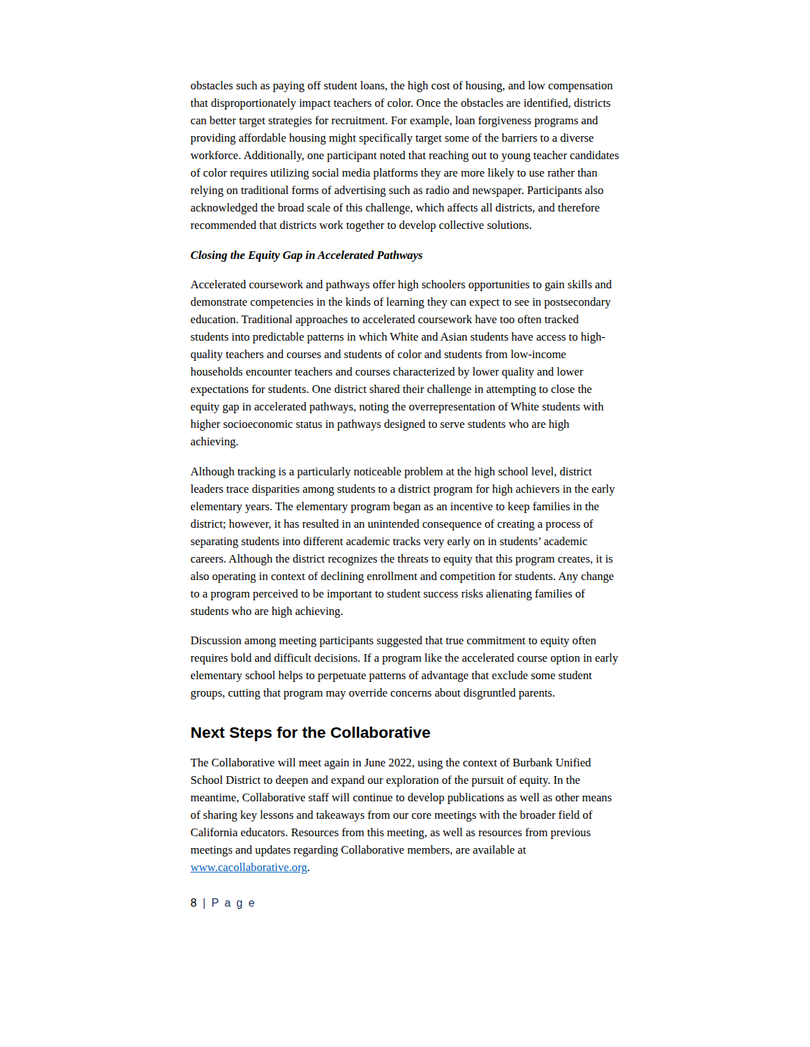obstacles such as paying off student loans, the high cost of housing, and low compensation that disproportionately impact teachers of color. Once the obstacles are identified, districts can better target strategies for recruitment. For example, loan forgiveness programs and providing affordable housing might specifically target some of the barriers to a diverse workforce. Additionally, one participant noted that reaching out to young teacher candidates of color requires utilizing social media platforms they are more likely to use rather than relying on traditional forms of advertising such as radio and newspaper. Participants also acknowledged the broad scale of this challenge, which affects all districts, and therefore recommended that districts work together to develop collective solutions.
Closing the Equity Gap in Accelerated Pathways
Accelerated coursework and pathways offer high schoolers opportunities to gain skills and demonstrate competencies in the kinds of learning they can expect to see in postsecondary education. Traditional approaches to accelerated coursework have too often tracked students into predictable patterns in which White and Asian students have access to high-quality teachers and courses and students of color and students from low-income households encounter teachers and courses characterized by lower quality and lower expectations for students. One district shared their challenge in attempting to close the equity gap in accelerated pathways, noting the overrepresentation of White students with higher socioeconomic status in pathways designed to serve students who are high achieving.
Although tracking is a particularly noticeable problem at the high school level, district leaders trace disparities among students to a district program for high achievers in the early elementary years. The elementary program began as an incentive to keep families in the district; however, it has resulted in an unintended consequence of creating a process of separating students into different academic tracks very early on in students’ academic careers. Although the district recognizes the threats to equity that this program creates, it is also operating in context of declining enrollment and competition for students. Any change to a program perceived to be important to student success risks alienating families of students who are high achieving.
Discussion among meeting participants suggested that true commitment to equity often requires bold and difficult decisions. If a program like the accelerated course option in early elementary school helps to perpetuate patterns of advantage that exclude some student groups, cutting that program may override concerns about disgruntled parents.
Next Steps for the Collaborative
The Collaborative will meet again in June 2022, using the context of Burbank Unified School District to deepen and expand our exploration of the pursuit of equity. In the meantime, Collaborative staff will continue to develop publications as well as other means of sharing key lessons and takeaways from our core meetings with the broader field of California educators. Resources from this meeting, as well as resources from previous meetings and updates regarding Collaborative members, are available at www.cacollaborative.org.
8 | P a g e